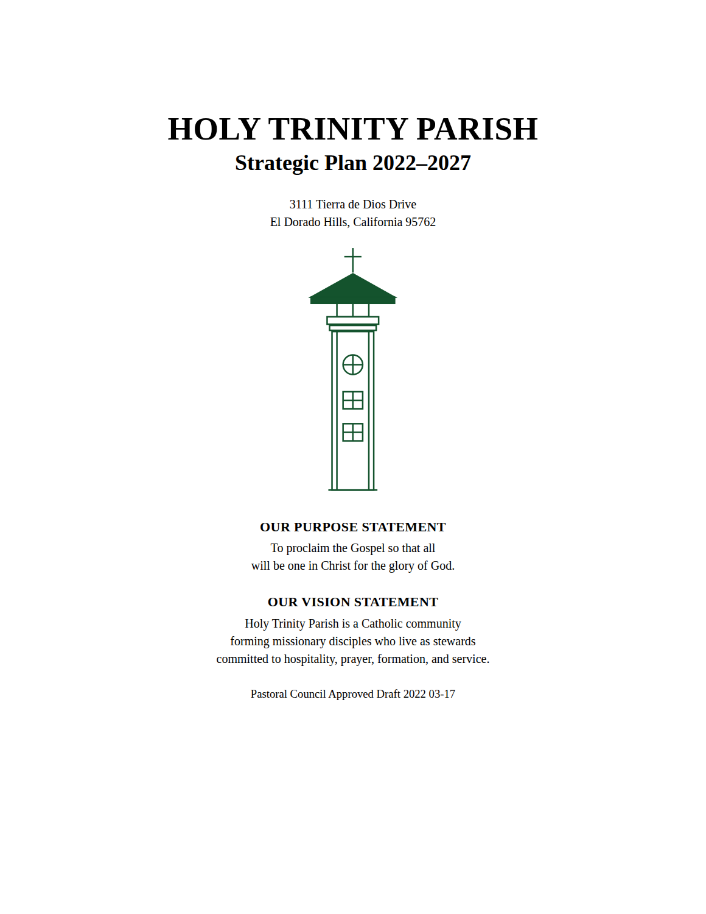HOLY TRINITY PARISH
Strategic Plan 2022–2027
3111 Tierra de Dios Drive
El Dorado Hills, California 95762
Holy Trinity Parish bell tower logo Line drawing of a church bell tower topped by a cross, with a dark green roof and windows.
OUR PURPOSE STATEMENT
To proclaim the Gospel so that all
will be one in Christ for the glory of God.
OUR VISION STATEMENT
Holy Trinity Parish is a Catholic community
forming missionary disciples who live as stewards
committed to hospitality, prayer, formation, and service.
Pastoral Council Approved Draft 2022 03-17